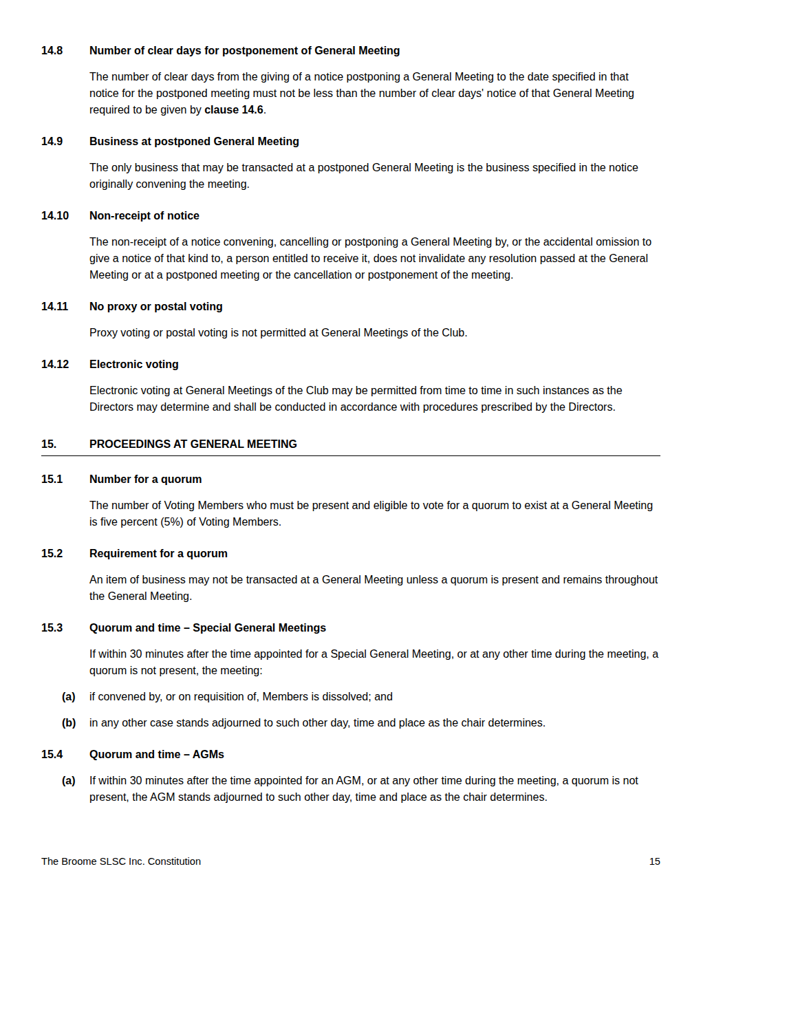14.8
Number of clear days for postponement of General Meeting
The number of clear days from the giving of a notice postponing a General Meeting to the date specified in that notice for the postponed meeting must not be less than the number of clear days' notice of that General Meeting required to be given by clause 14.6.
14.9
Business at postponed General Meeting
The only business that may be transacted at a postponed General Meeting is the business specified in the notice originally convening the meeting.
14.10
Non-receipt of notice
The non-receipt of a notice convening, cancelling or postponing a General Meeting by, or the accidental omission to give a notice of that kind to, a person entitled to receive it, does not invalidate any resolution passed at the General Meeting or at a postponed meeting or the cancellation or postponement of the meeting.
14.11
No proxy or postal voting
Proxy voting or postal voting is not permitted at General Meetings of the Club.
14.12
Electronic voting
Electronic voting at General Meetings of the Club may be permitted from time to time in such instances as the Directors may determine and shall be conducted in accordance with procedures prescribed by the Directors.
15.
PROCEEDINGS AT GENERAL MEETING
15.1
Number for a quorum
The number of Voting Members who must be present and eligible to vote for a quorum to exist at a General Meeting is five percent (5%) of Voting Members.
15.2
Requirement for a quorum
An item of business may not be transacted at a General Meeting unless a quorum is present and remains throughout the General Meeting.
15.3
Quorum and time – Special General Meetings
If within 30 minutes after the time appointed for a Special General Meeting, or at any other time during the meeting, a quorum is not present, the meeting:
(a)
if convened by, or on requisition of, Members is dissolved; and
(b)
in any other case stands adjourned to such other day, time and place as the chair determines.
15.4
Quorum and time – AGMs
(a)
If within 30 minutes after the time appointed for an AGM, or at any other time during the meeting, a quorum is not present, the AGM stands adjourned to such other day, time and place as the chair determines.
The Broome SLSC Inc. Constitution
15